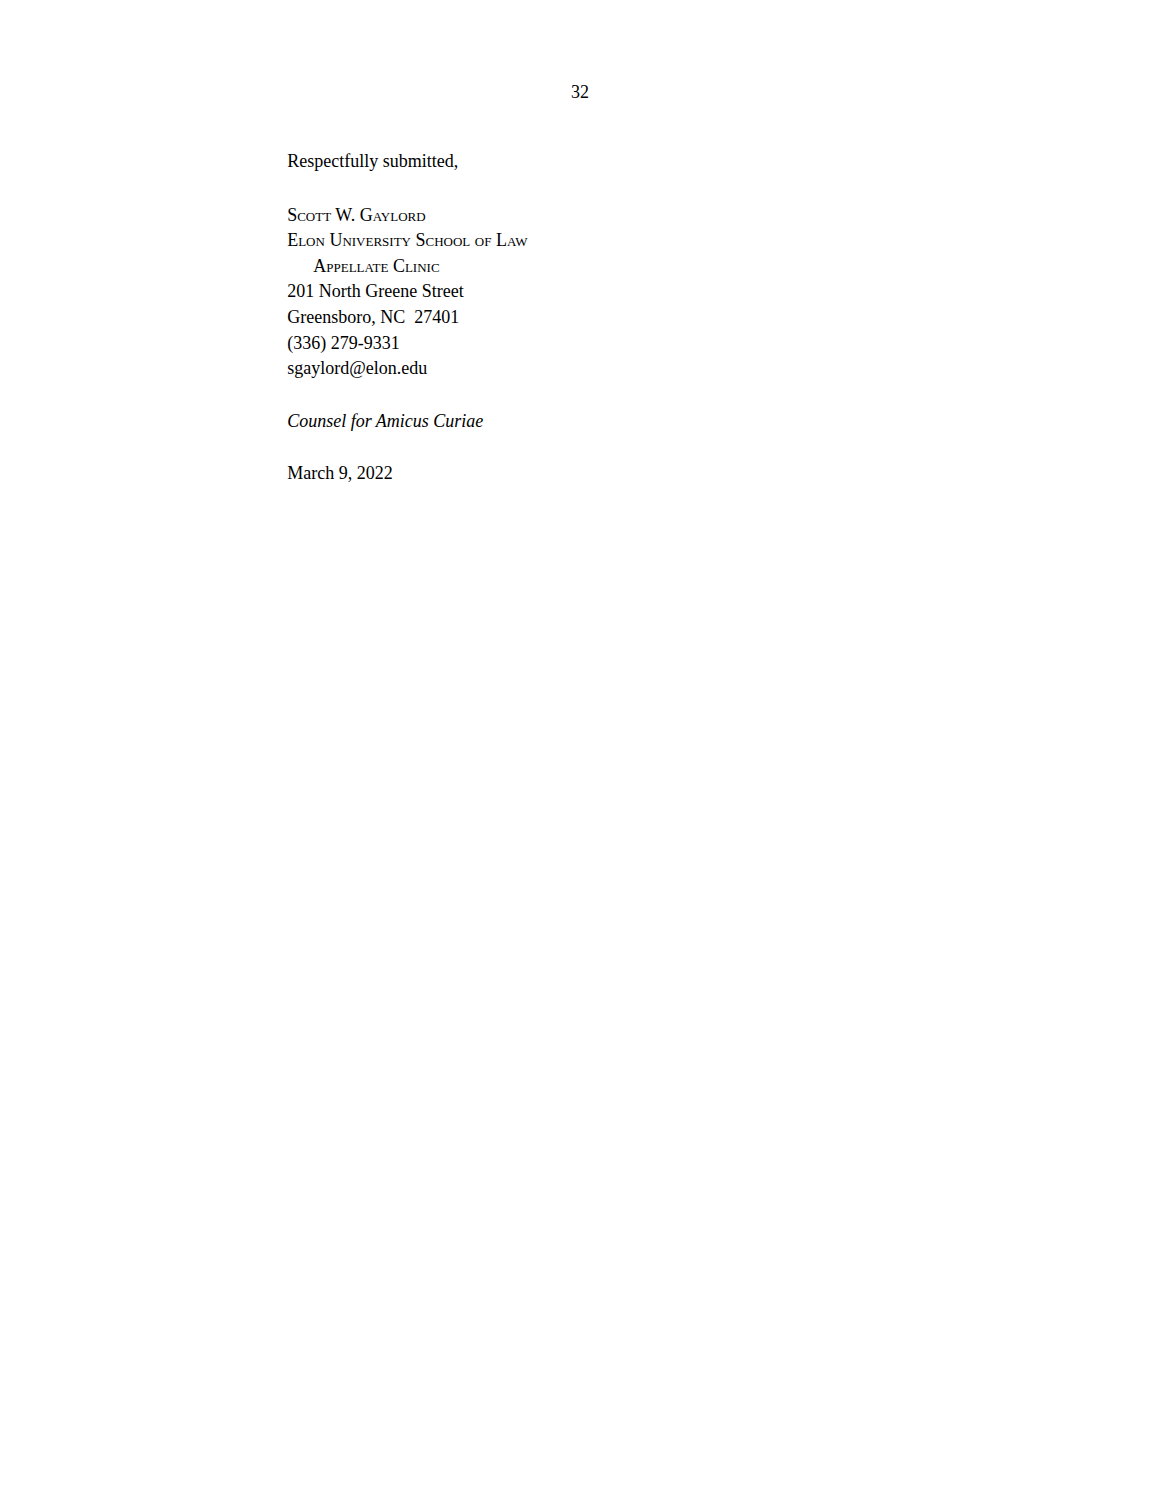32
Respectfully submitted,
Scott W. Gaylord
Elon University School of Law
Appellate Clinic
201 North Greene Street
Greensboro, NC 27401
(336) 279-9331
sgaylord@elon.edu
Counsel for Amicus Curiae
March 9, 2022